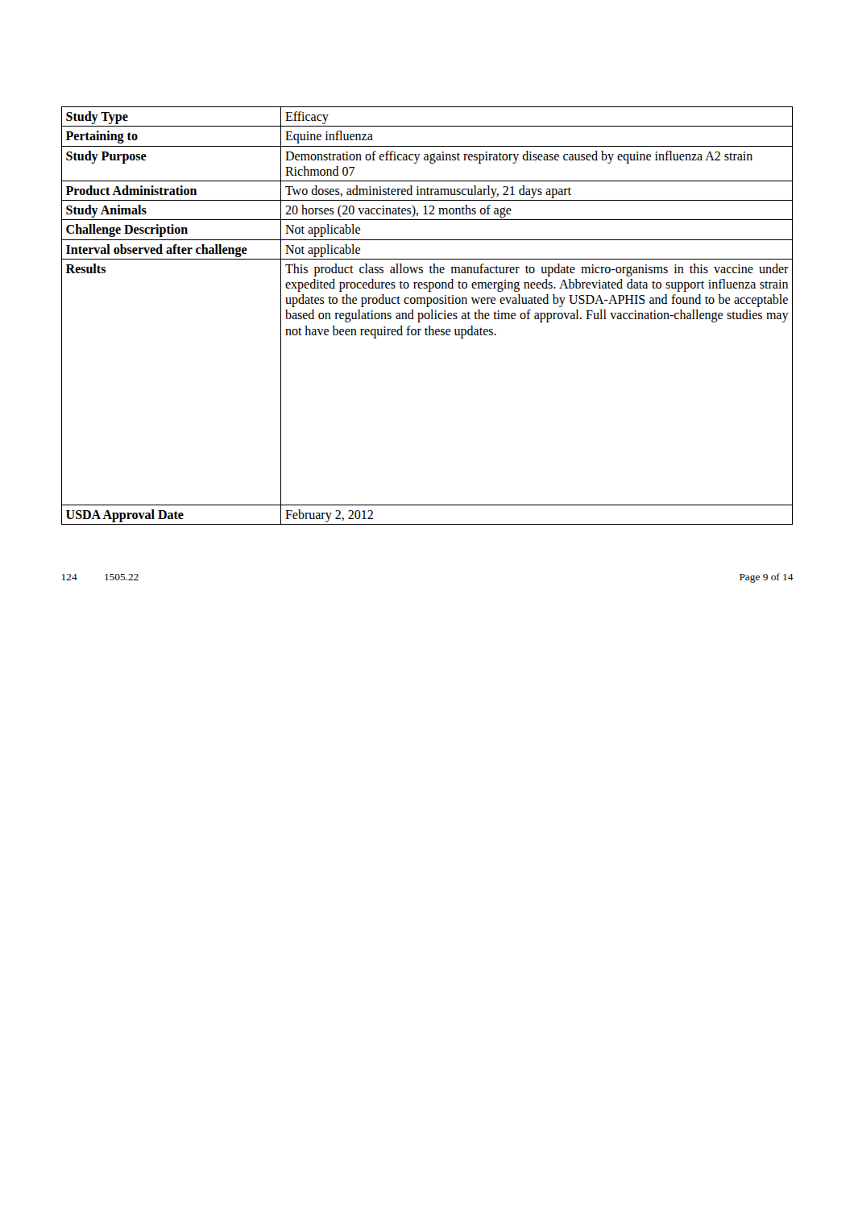| Study Type | Efficacy |
| Pertaining to | Equine influenza |
| Study Purpose | Demonstration of efficacy against respiratory disease caused by equine influenza A2 strain Richmond 07 |
| Product Administration | Two doses, administered intramuscularly, 21 days apart |
| Study Animals | 20 horses (20 vaccinates), 12 months of age |
| Challenge Description | Not applicable |
| Interval observed after challenge | Not applicable |
| Results | This product class allows the manufacturer to update micro-organisms in this vaccine under expedited procedures to respond to emerging needs. Abbreviated data to support influenza strain updates to the product composition were evaluated by USDA-APHIS and found to be acceptable based on regulations and policies at the time of approval. Full vaccination-challenge studies may not have been required for these updates. |
| USDA Approval Date | February 2, 2012 |
124 1505.22
Page 9 of 14